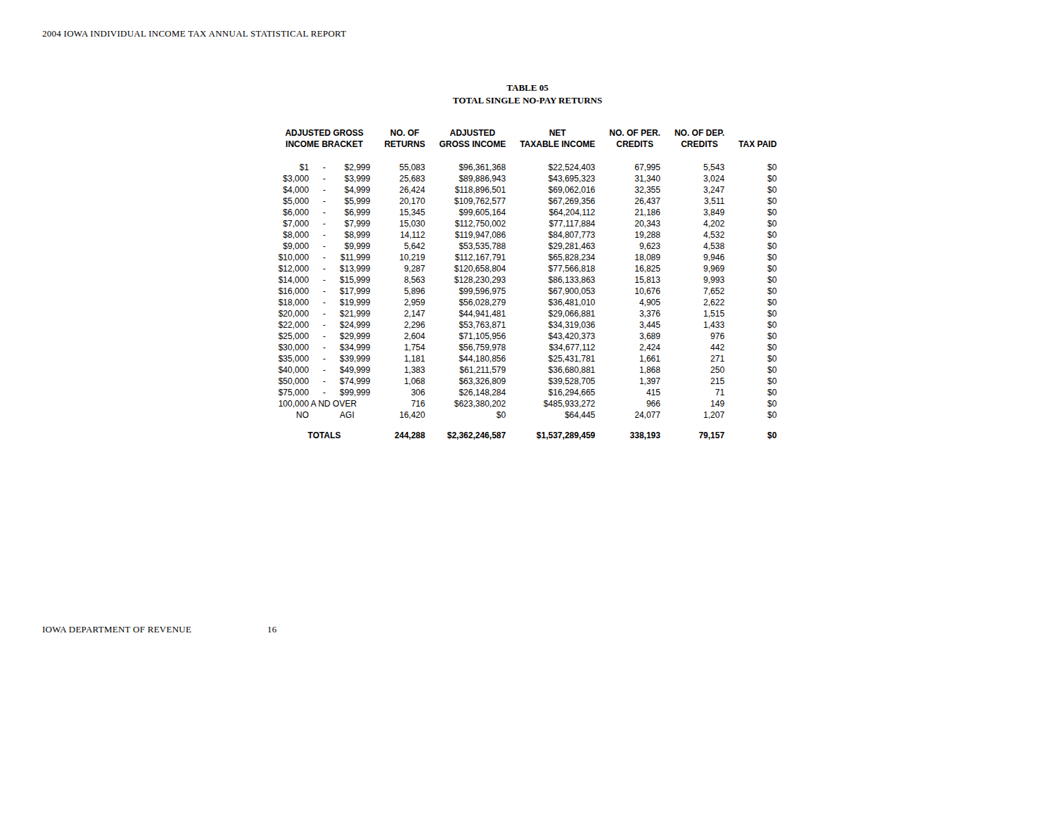2004 IOWA INDIVIDUAL INCOME TAX ANNUAL STATISTICAL REPORT
TABLE 05
TOTAL SINGLE NO-PAY RETURNS
| ADJUSTED GROSS INCOME BRACKET | NO. OF RETURNS | ADJUSTED GROSS INCOME | NET TAXABLE INCOME | NO. OF PER. CREDITS | NO. OF DEP. CREDITS | TAX PAID |
| --- | --- | --- | --- | --- | --- | --- |
| $1 | - | $2,999 | 55,083 | $96,361,368 | $22,524,403 | 67,995 | 5,543 | $0 |
| $3,000 | - | $3,999 | 25,683 | $89,886,943 | $43,695,323 | 31,340 | 3,024 | $0 |
| $4,000 | - | $4,999 | 26,424 | $118,896,501 | $69,062,016 | 32,355 | 3,247 | $0 |
| $5,000 | - | $5,999 | 20,170 | $109,762,577 | $67,269,356 | 26,437 | 3,511 | $0 |
| $6,000 | - | $6,999 | 15,345 | $99,605,164 | $64,204,112 | 21,186 | 3,849 | $0 |
| $7,000 | - | $7,999 | 15,030 | $112,750,002 | $77,117,884 | 20,343 | 4,202 | $0 |
| $8,000 | - | $8,999 | 14,112 | $119,947,086 | $84,807,773 | 19,288 | 4,532 | $0 |
| $9,000 | - | $9,999 | 5,642 | $53,535,788 | $29,281,463 | 9,623 | 4,538 | $0 |
| $10,000 | - | $11,999 | 10,219 | $112,167,791 | $65,828,234 | 18,089 | 9,946 | $0 |
| $12,000 | - | $13,999 | 9,287 | $120,658,804 | $77,566,818 | 16,825 | 9,969 | $0 |
| $14,000 | - | $15,999 | 8,563 | $128,230,293 | $86,133,863 | 15,813 | 9,993 | $0 |
| $16,000 | - | $17,999 | 5,896 | $99,596,975 | $67,900,053 | 10,676 | 7,652 | $0 |
| $18,000 | - | $19,999 | 2,959 | $56,028,279 | $36,481,010 | 4,905 | 2,622 | $0 |
| $20,000 | - | $21,999 | 2,147 | $44,941,481 | $29,066,881 | 3,376 | 1,515 | $0 |
| $22,000 | - | $24,999 | 2,296 | $53,763,871 | $34,319,036 | 3,445 | 1,433 | $0 |
| $25,000 | - | $29,999 | 2,604 | $71,105,956 | $43,420,373 | 3,689 | 976 | $0 |
| $30,000 | - | $34,999 | 1,754 | $56,759,978 | $34,677,112 | 2,424 | 442 | $0 |
| $35,000 | - | $39,999 | 1,181 | $44,180,856 | $25,431,781 | 1,661 | 271 | $0 |
| $40,000 | - | $49,999 | 1,383 | $61,211,579 | $36,680,881 | 1,868 | 250 | $0 |
| $50,000 | - | $74,999 | 1,068 | $63,326,809 | $39,528,705 | 1,397 | 215 | $0 |
| $75,000 | - | $99,999 | 306 | $26,148,284 | $16,294,665 | 415 | 71 | $0 |
| 100,000 A ND OVER | 716 | $623,380,202 | $485,933,272 | 966 | 149 | $0 |
| NO | | AGI | 16,420 | $0 | $64,445 | 24,077 | 1,207 | $0 |
| TOTALS | 244,288 | $2,362,246,587 | $1,537,289,459 | 338,193 | 79,157 | $0 |
IOWA DEPARTMENT OF REVENUE 16